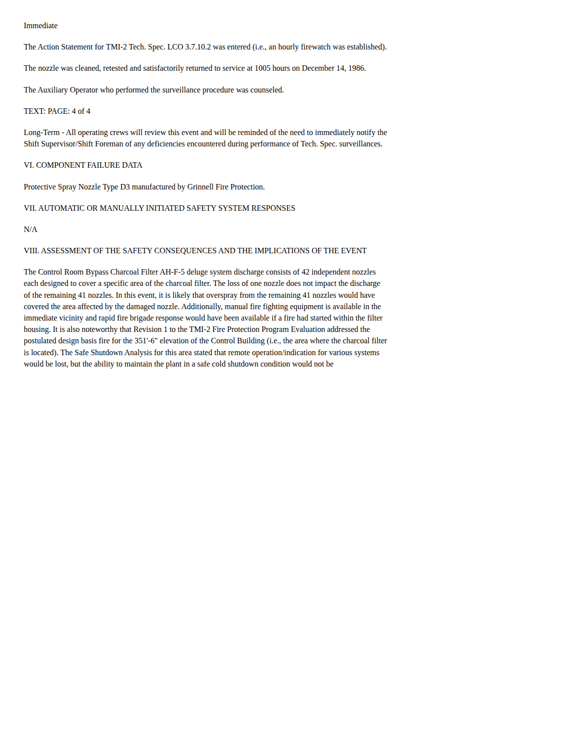Immediate
The Action Statement for TMI-2 Tech. Spec. LCO 3.7.10.2 was entered (i.e., an hourly firewatch was established).
The nozzle was cleaned, retested and satisfactorily returned to service at 1005 hours on December 14, 1986.
The Auxiliary Operator who performed the surveillance procedure was counseled.
TEXT: PAGE: 4 of 4
Long-Term - All operating crews will review this event and will be reminded of the need to immediately notify the Shift Supervisor/Shift Foreman of any deficiencies encountered during performance of Tech. Spec. surveillances.
VI. COMPONENT FAILURE DATA
Protective Spray Nozzle Type D3 manufactured by Grinnell Fire Protection.
VII. AUTOMATIC OR MANUALLY INITIATED SAFETY SYSTEM RESPONSES
N/A
VIII. ASSESSMENT OF THE SAFETY CONSEQUENCES AND THE IMPLICATIONS OF THE EVENT
The Control Room Bypass Charcoal Filter AH-F-5 deluge system discharge consists of 42 independent nozzles each designed to cover a specific area of the charcoal filter. The loss of one nozzle does not impact the discharge of the remaining 41 nozzles. In this event, it is likely that overspray from the remaining 41 nozzles would have covered the area affected by the damaged nozzle. Additionally, manual fire fighting equipment is available in the immediate vicinity and rapid fire brigade response would have been available if a fire had started within the filter housing. It is also noteworthy that Revision 1 to the TMI-2 Fire Protection Program Evaluation addressed the postulated design basis fire for the 351'-6" elevation of the Control Building (i.e., the area where the charcoal filter is located). The Safe Shutdown Analysis for this area stated that remote operation/indication for various systems would be lost, but the ability to maintain the plant in a safe cold shutdown condition would not be